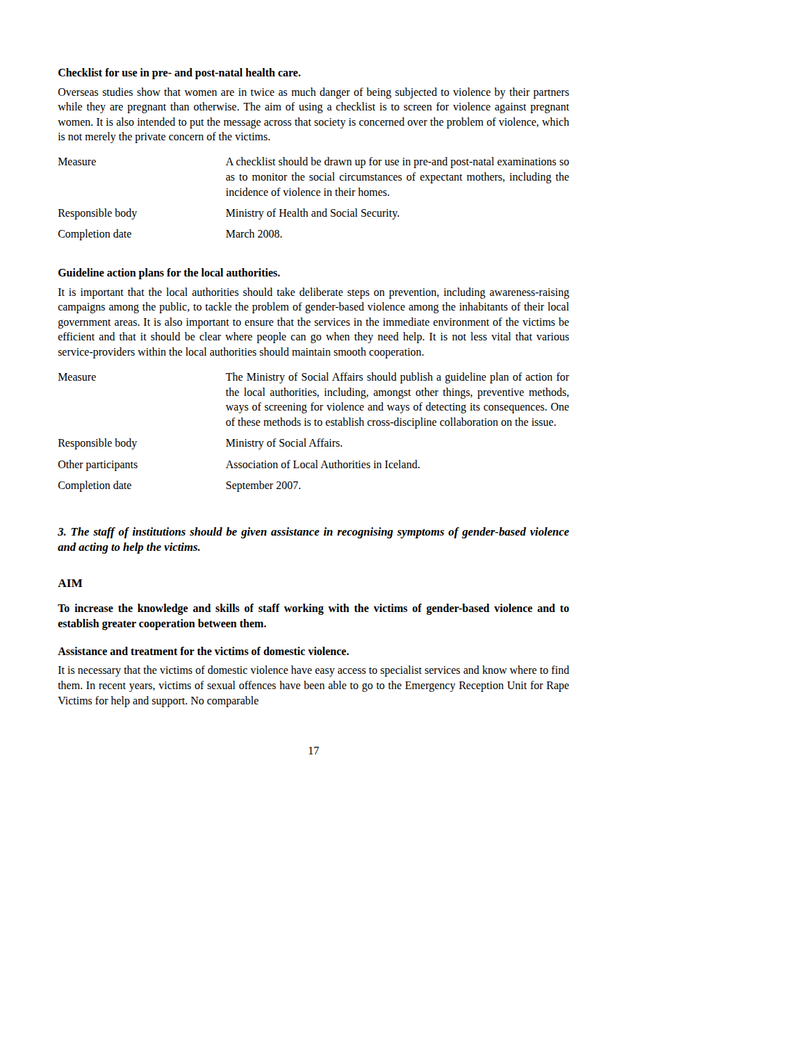Checklist for use in pre- and post-natal health care.
Overseas studies show that women are in twice as much danger of being subjected to violence by their partners while they are pregnant than otherwise. The aim of using a checklist is to screen for violence against pregnant women. It is also intended to put the message across that society is concerned over the problem of violence, which is not merely the private concern of the victims.
| Measure | A checklist should be drawn up for use in pre-and post-natal examinations so as to monitor the social circumstances of expectant mothers, including the incidence of violence in their homes. |
| Responsible body | Ministry of Health and Social Security. |
| Completion date | March 2008. |
Guideline action plans for the local authorities.
It is important that the local authorities should take deliberate steps on prevention, including awareness-raising campaigns among the public, to tackle the problem of gender-based violence among the inhabitants of their local government areas. It is also important to ensure that the services in the immediate environment of the victims be efficient and that it should be clear where people can go when they need help. It is not less vital that various service-providers within the local authorities should maintain smooth cooperation.
| Measure | The Ministry of Social Affairs should publish a guideline plan of action for the local authorities, including, amongst other things, preventive methods, ways of screening for violence and ways of detecting its consequences. One of these methods is to establish cross-discipline collaboration on the issue. |
| Responsible body | Ministry of Social Affairs. |
| Other participants | Association of Local Authorities in Iceland. |
| Completion date | September 2007. |
3. The staff of institutions should be given assistance in recognising symptoms of gender-based violence and acting to help the victims.
AIM
To increase the knowledge and skills of staff working with the victims of gender-based violence and to establish greater cooperation between them.
Assistance and treatment for the victims of domestic violence.
It is necessary that the victims of domestic violence have easy access to specialist services and know where to find them. In recent years, victims of sexual offences have been able to go to the Emergency Reception Unit for Rape Victims for help and support. No comparable
17